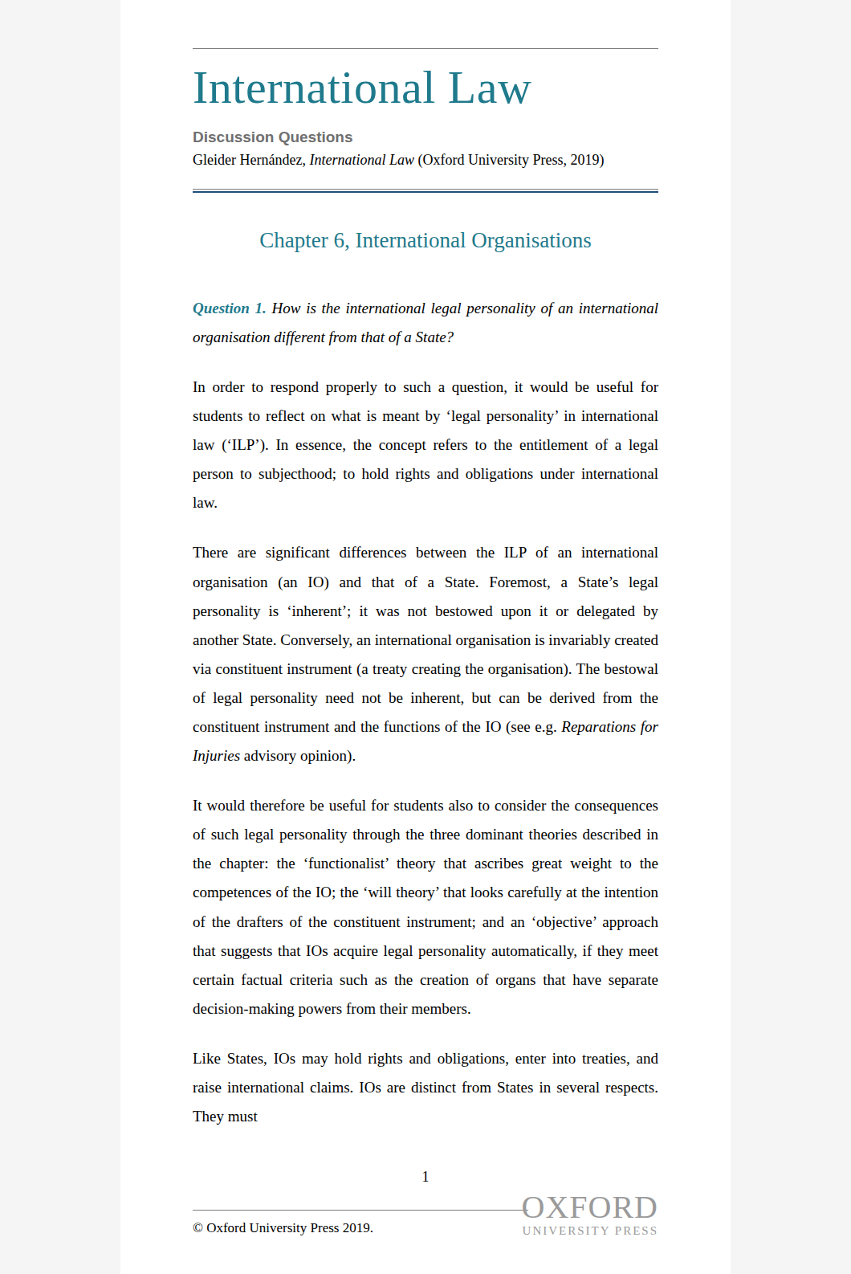International Law
Discussion Questions
Gleider Hernández, International Law (Oxford University Press, 2019)
Chapter 6, International Organisations
Question 1. How is the international legal personality of an international organisation different from that of a State?
In order to respond properly to such a question, it would be useful for students to reflect on what is meant by ‘legal personality’ in international law (‘ILP’). In essence, the concept refers to the entitlement of a legal person to subjecthood; to hold rights and obligations under international law.
There are significant differences between the ILP of an international organisation (an IO) and that of a State. Foremost, a State’s legal personality is ‘inherent’; it was not bestowed upon it or delegated by another State. Conversely, an international organisation is invariably created via constituent instrument (a treaty creating the organisation). The bestowal of legal personality need not be inherent, but can be derived from the constituent instrument and the functions of the IO (see e.g. Reparations for Injuries advisory opinion).
It would therefore be useful for students also to consider the consequences of such legal personality through the three dominant theories described in the chapter: the ‘functionalist’ theory that ascribes great weight to the competences of the IO; the ‘will theory’ that looks carefully at the intention of the drafters of the constituent instrument; and an ‘objective’ approach that suggests that IOs acquire legal personality automatically, if they meet certain factual criteria such as the creation of organs that have separate decision-making powers from their members.
Like States, IOs may hold rights and obligations, enter into treaties, and raise international claims. IOs are distinct from States in several respects. They must
1
© Oxford University Press 2019.
OXFORD UNIVERSITY PRESS